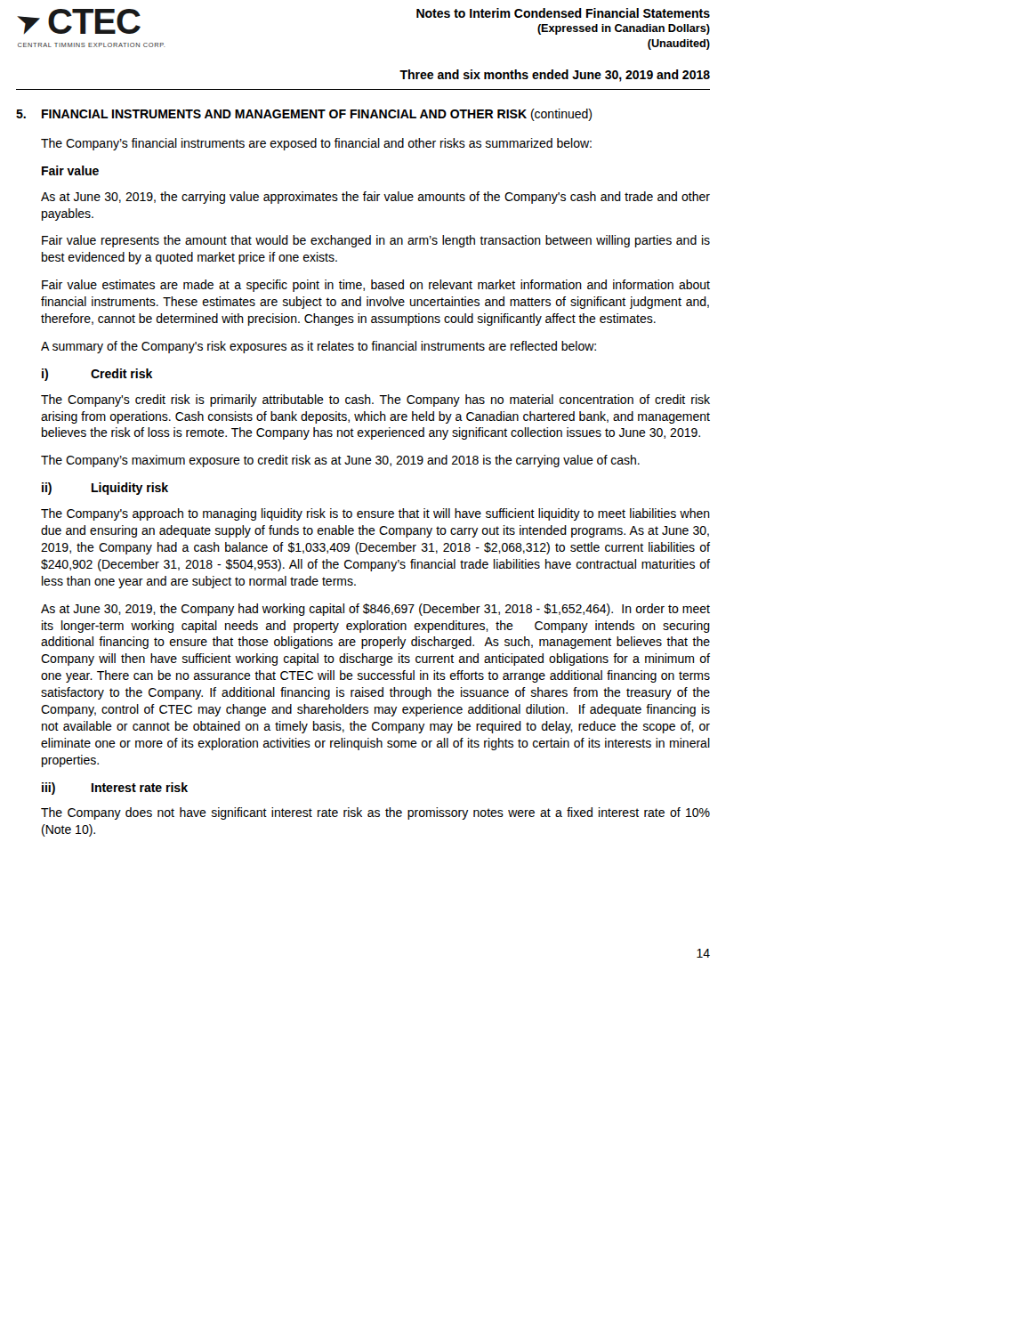➤ CTEC
CENTRAL TIMMINS EXPLORATION CORP.
Notes to Interim Condensed Financial Statements
(Expressed in Canadian Dollars)
(Unaudited)
Three and six months ended June 30, 2019 and 2018
5. FINANCIAL INSTRUMENTS AND MANAGEMENT OF FINANCIAL AND OTHER RISK (continued)
The Company’s financial instruments are exposed to financial and other risks as summarized below:
Fair value
As at June 30, 2019, the carrying value approximates the fair value amounts of the Company's cash and trade and other payables.
Fair value represents the amount that would be exchanged in an arm’s length transaction between willing parties and is best evidenced by a quoted market price if one exists.
Fair value estimates are made at a specific point in time, based on relevant market information and information about financial instruments. These estimates are subject to and involve uncertainties and matters of significant judgment and, therefore, cannot be determined with precision. Changes in assumptions could significantly affect the estimates.
A summary of the Company's risk exposures as it relates to financial instruments are reflected below:
i) Credit risk
The Company's credit risk is primarily attributable to cash. The Company has no material concentration of credit risk arising from operations. Cash consists of bank deposits, which are held by a Canadian chartered bank, and management believes the risk of loss is remote. The Company has not experienced any significant collection issues to June 30, 2019.
The Company’s maximum exposure to credit risk as at June 30, 2019 and 2018 is the carrying value of cash.
ii) Liquidity risk
The Company's approach to managing liquidity risk is to ensure that it will have sufficient liquidity to meet liabilities when due and ensuring an adequate supply of funds to enable the Company to carry out its intended programs. As at June 30, 2019, the Company had a cash balance of $1,033,409 (December 31, 2018 - $2,068,312) to settle current liabilities of $240,902 (December 31, 2018 - $504,953). All of the Company’s financial trade liabilities have contractual maturities of less than one year and are subject to normal trade terms.
As at June 30, 2019, the Company had working capital of $846,697 (December 31, 2018 - $1,652,464). In order to meet its longer-term working capital needs and property exploration expenditures, the Company intends on securing additional financing to ensure that those obligations are properly discharged. As such, management believes that the Company will then have sufficient working capital to discharge its current and anticipated obligations for a minimum of one year. There can be no assurance that CTEC will be successful in its efforts to arrange additional financing on terms satisfactory to the Company. If additional financing is raised through the issuance of shares from the treasury of the Company, control of CTEC may change and shareholders may experience additional dilution. If adequate financing is not available or cannot be obtained on a timely basis, the Company may be required to delay, reduce the scope of, or eliminate one or more of its exploration activities or relinquish some or all of its rights to certain of its interests in mineral properties.
iii) Interest rate risk
The Company does not have significant interest rate risk as the promissory notes were at a fixed interest rate of 10% (Note 10).
14